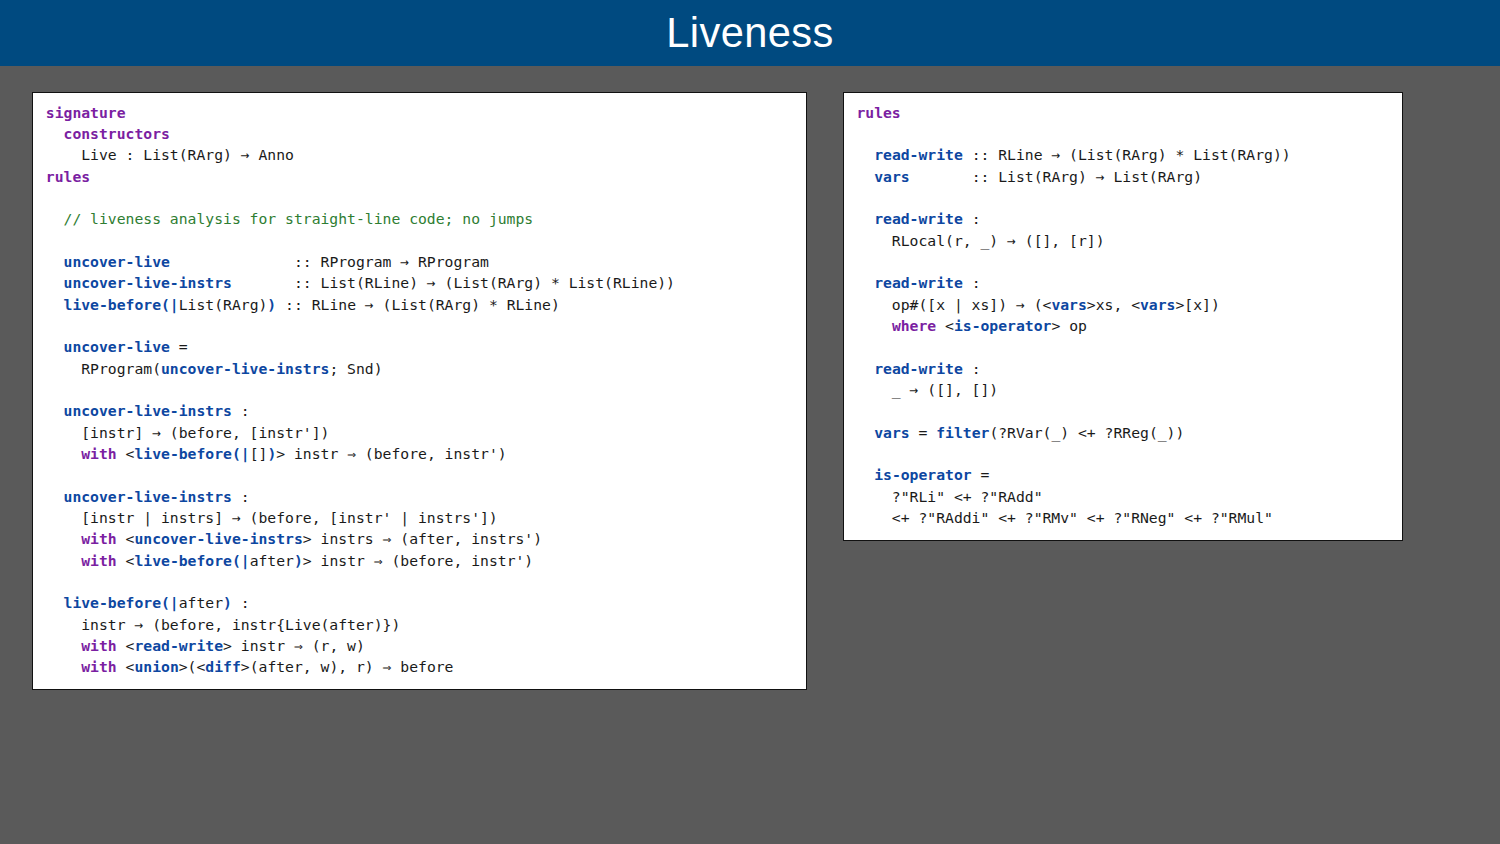Liveness
signature
  constructors
    Live : List(RArg) → Anno
rules

  // liveness analysis for straight-line code; no jumps

  uncover-live              :: RProgram → RProgram
  uncover-live-instrs       :: List(RLine) → (List(RArg) * List(RLine))
  live-before(|List(RArg)) :: RLine → (List(RArg) * RLine)

  uncover-live =
    RProgram(uncover-live-instrs; Snd)

  uncover-live-instrs :
    [instr] → (before, [instr'])
    with <live-before(|[])> instr ⇒ (before, instr')

  uncover-live-instrs :
    [instr | instrs] → (before, [instr' | instrs'])
    with <uncover-live-instrs> instrs ⇒ (after, instrs')
    with <live-before(|after)> instr ⇒ (before, instr')

  live-before(|after) :
    instr → (before, instr{Live(after)})
    with <read-write> instr ⇒ (r, w)
    with <union>(<diff>(after, w), r) ⇒ before
rules

  read-write :: RLine → (List(RArg) * List(RArg))
  vars       :: List(RArg) → List(RArg)

  read-write :
    RLocal(r, _) → ([], [r])

  read-write :
    op#([x | xs]) → (<vars>xs, <vars>[x])
    where <is-operator> op

  read-write :
    _ → ([], [])

  vars = filter(?RVar(_) <+ ?RReg(_))

  is-operator =
    ?"RLi" <+ ?"RAdd"
    <+ ?"RAddi" <+ ?"RMv" <+ ?"RNeg" <+ ?"RMul"